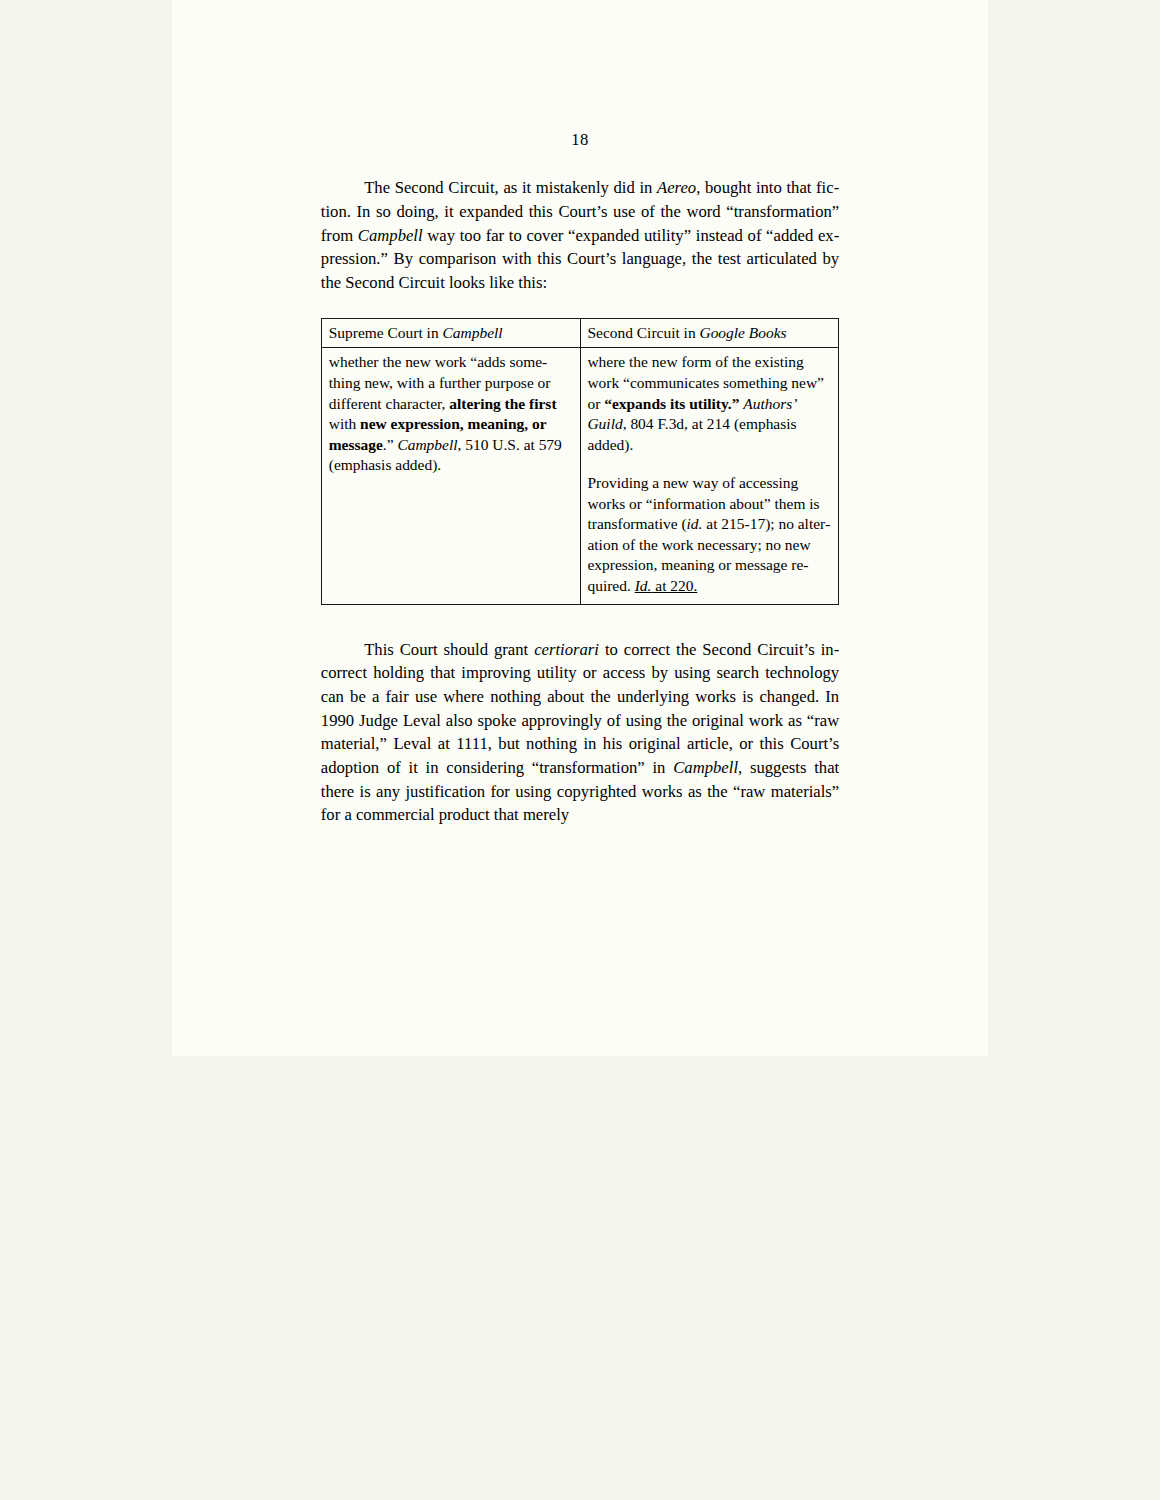18
The Second Circuit, as it mistakenly did in Aereo, bought into that fiction. In so doing, it expanded this Court’s use of the word “transformation” from Campbell way too far to cover “expanded utility” instead of “added expression.” By comparison with this Court’s language, the test articulated by the Second Circuit looks like this:
| Supreme Court in Campbell | Second Circuit in Google Books |
| --- | --- |
| whether the new work “adds something new, with a further purpose or different character, altering the first with new expression, meaning, or message .” Campbell , 510 U.S. at 579 (emphasis added). | where the new form of the existing work “communicates something new” or “expands its utility.” Authors’ Guild , 804 F.3d, at 214 (emphasis added). Providing a new way of accessing works or “information about” them is transformative ( id. at 215-17); no alteration of the work necessary; no new expression, meaning or message required. Id. at 220. |
This Court should grant certiorari to correct the Second Circuit’s incorrect holding that improving utility or access by using search technology can be a fair use where nothing about the underlying works is changed. In 1990 Judge Leval also spoke approvingly of using the original work as “raw material,” Leval at 1111, but nothing in his original article, or this Court’s adoption of it in considering “transformation” in Campbell, suggests that there is any justification for using copyrighted works as the “raw materials” for a commercial product that merely